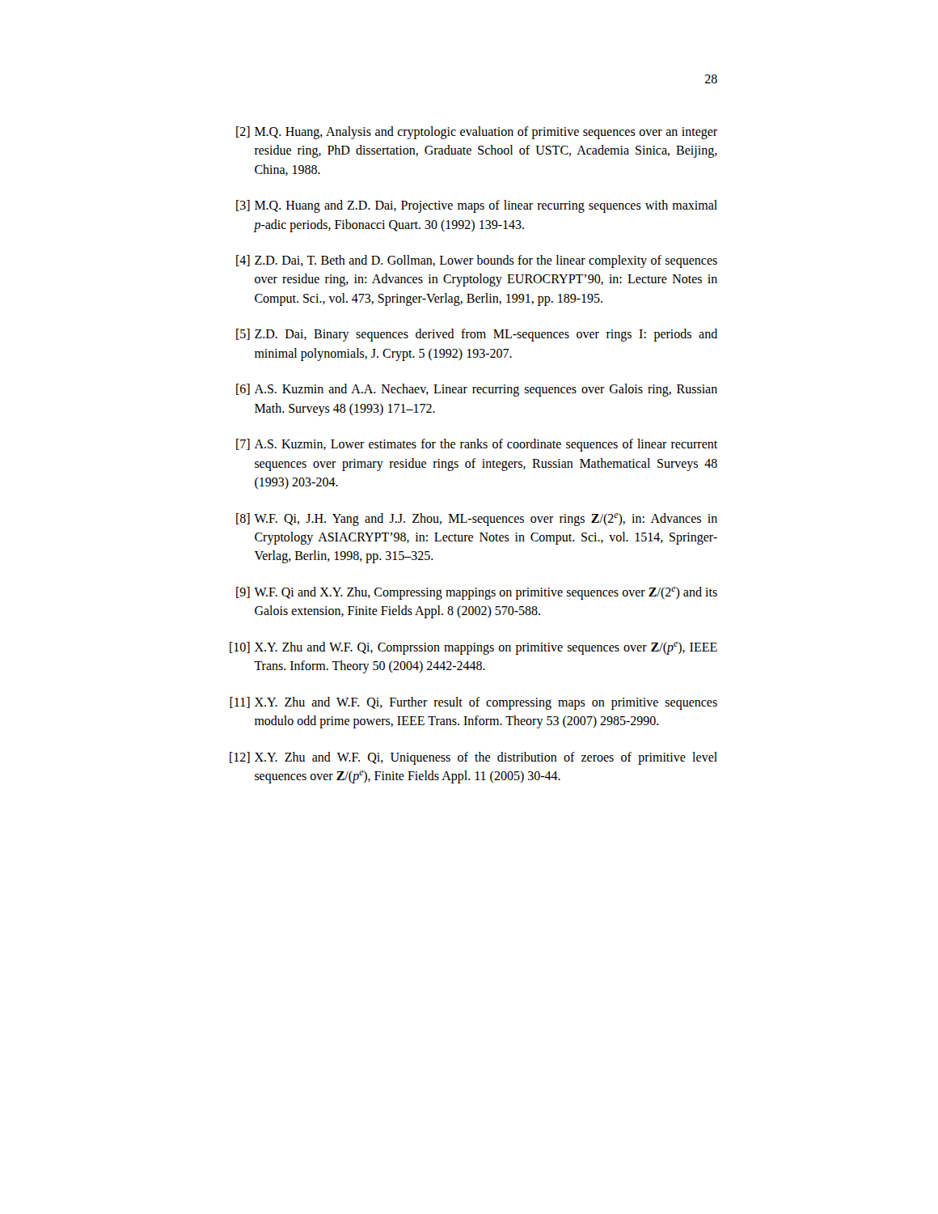28
[2] M.Q. Huang, Analysis and cryptologic evaluation of primitive sequences over an integer residue ring, PhD dissertation, Graduate School of USTC, Academia Sinica, Beijing, China, 1988.
[3] M.Q. Huang and Z.D. Dai, Projective maps of linear recurring sequences with maximal p-adic periods, Fibonacci Quart. 30 (1992) 139-143.
[4] Z.D. Dai, T. Beth and D. Gollman, Lower bounds for the linear complexity of sequences over residue ring, in: Advances in Cryptology EUROCRYPT’90, in: Lecture Notes in Comput. Sci., vol. 473, Springer-Verlag, Berlin, 1991, pp. 189-195.
[5] Z.D. Dai, Binary sequences derived from ML-sequences over rings I: periods and minimal polynomials, J. Crypt. 5 (1992) 193-207.
[6] A.S. Kuzmin and A.A. Nechaev, Linear recurring sequences over Galois ring, Russian Math. Surveys 48 (1993) 171–172.
[7] A.S. Kuzmin, Lower estimates for the ranks of coordinate sequences of linear recurrent sequences over primary residue rings of integers, Russian Mathematical Surveys 48 (1993) 203-204.
[8] W.F. Qi, J.H. Yang and J.J. Zhou, ML-sequences over rings Z/(2e), in: Advances in Cryptology ASIACRYPT’98, in: Lecture Notes in Comput. Sci., vol. 1514, Springer-Verlag, Berlin, 1998, pp. 315–325.
[9] W.F. Qi and X.Y. Zhu, Compressing mappings on primitive sequences over Z/(2e) and its Galois extension, Finite Fields Appl. 8 (2002) 570-588.
[10] X.Y. Zhu and W.F. Qi, Comprssion mappings on primitive sequences over Z/(pe), IEEE Trans. Inform. Theory 50 (2004) 2442-2448.
[11] X.Y. Zhu and W.F. Qi, Further result of compressing maps on primitive sequences modulo odd prime powers, IEEE Trans. Inform. Theory 53 (2007) 2985-2990.
[12] X.Y. Zhu and W.F. Qi, Uniqueness of the distribution of zeroes of primitive level sequences over Z/(pe), Finite Fields Appl. 11 (2005) 30-44.